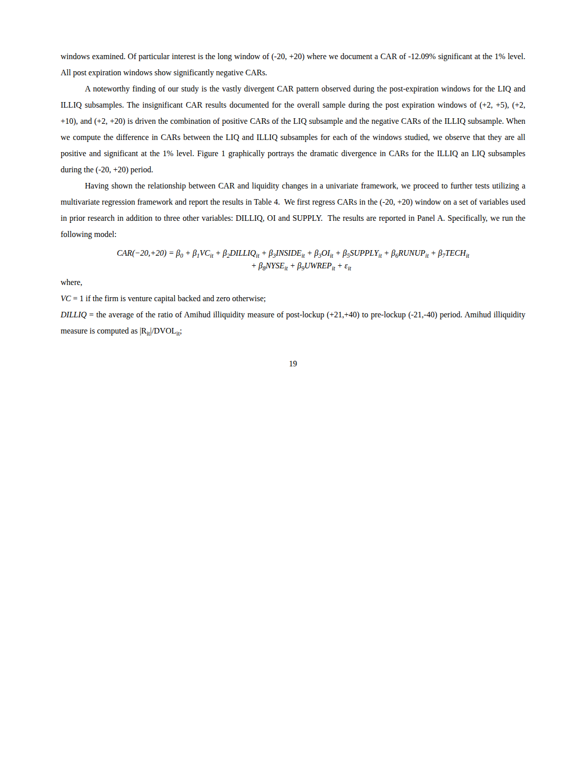windows examined. Of particular interest is the long window of (-20, +20) where we document a CAR of -12.09% significant at the 1% level. All post expiration windows show significantly negative CARs.
A noteworthy finding of our study is the vastly divergent CAR pattern observed during the post-expiration windows for the LIQ and ILLIQ subsamples. The insignificant CAR results documented for the overall sample during the post expiration windows of (+2, +5), (+2, +10), and (+2, +20) is driven the combination of positive CARs of the LIQ subsample and the negative CARs of the ILLIQ subsample. When we compute the difference in CARs between the LIQ and ILLIQ subsamples for each of the windows studied, we observe that they are all positive and significant at the 1% level. Figure 1 graphically portrays the dramatic divergence in CARs for the ILLIQ an LIQ subsamples during the (-20, +20) period.
Having shown the relationship between CAR and liquidity changes in a univariate framework, we proceed to further tests utilizing a multivariate regression framework and report the results in Table 4. We first regress CARs in the (-20, +20) window on a set of variables used in prior research in addition to three other variables: DILLIQ, OI and SUPPLY. The results are reported in Panel A. Specifically, we run the following model:
CAR(−20,+20) = β0 + β1 VCit + β2 DILLIQit + β3 INSIDEit + β3 OIit + β5 SUPPLYit + β6 RUNUPit + β7 TECHit + β8 NYSEit + β9 UWREPit + εit
where,
VC = 1 if the firm is venture capital backed and zero otherwise;
DILLIQ = the average of the ratio of Amihud illiquidity measure of post-lockup (+21,+40) to pre-lockup (-21,-40) period. Amihud illiquidity measure is computed as |Rit|/DVOLit;
19